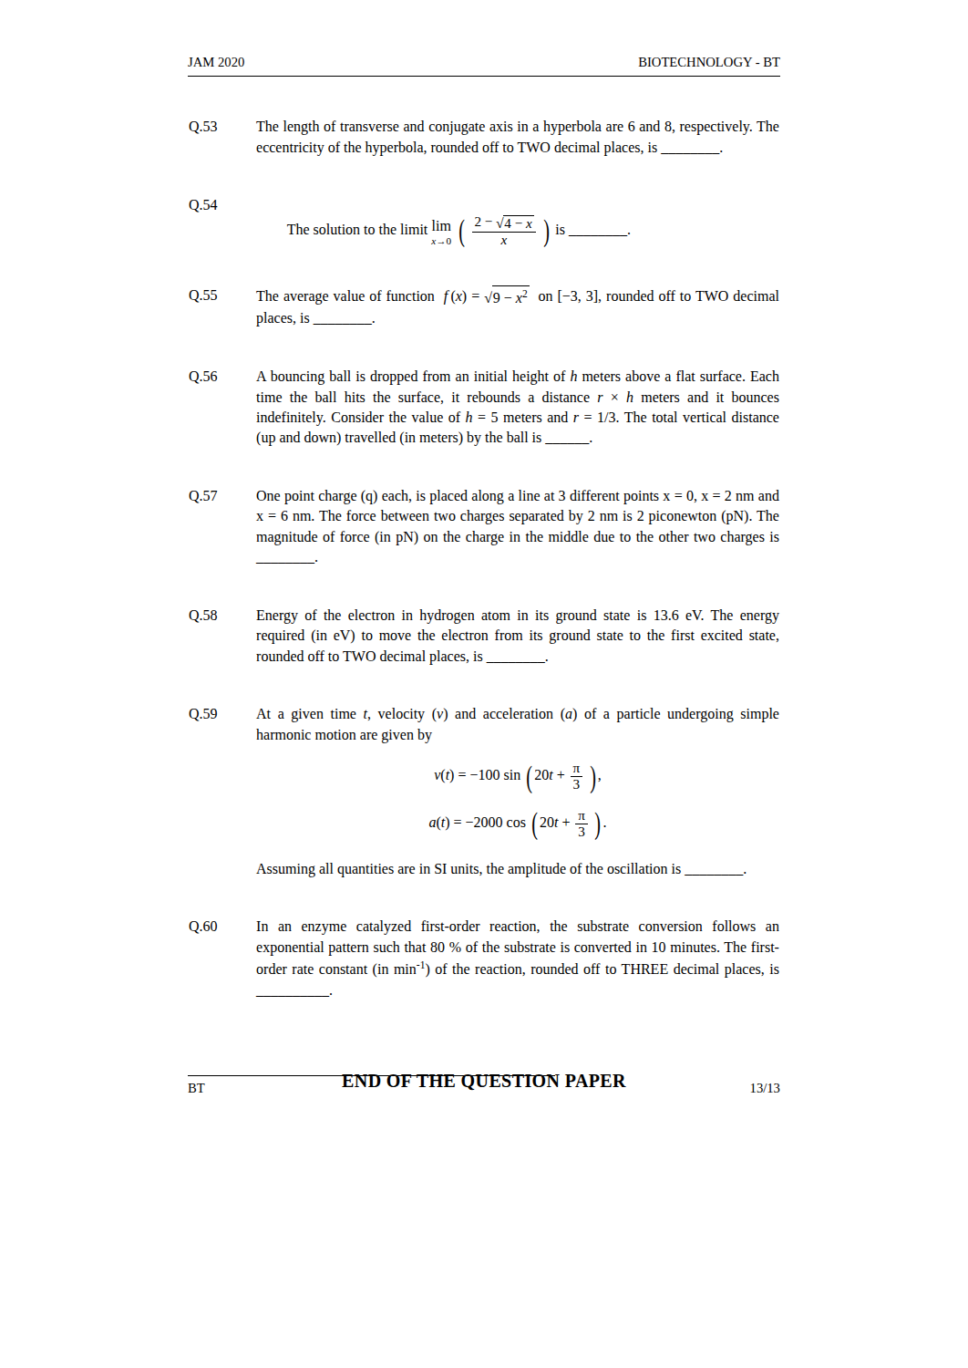JAM 2020
BIOTECHNOLOGY - BT
| Q.53 | The length of transverse and conjugate axis in a hyperbola are 6 and 8, respectively. The eccentricity of the hyperbola, rounded off to TWO decimal places, is ________. |
| Q.54 | The solution to the limit lim x →0 ( 2 − √ 4 − x x ) is ________. |
| Q.55 | The average value of function f ( x ) = √ 9 − x 2 on [−3, 3], rounded off to TWO decimal places, is ________. |
| Q.56 | A bouncing ball is dropped from an initial height of h meters above a flat surface. Each time the ball hits the surface, it rebounds a distance r × h meters and it bounces indefinitely. Consider the value of h = 5 meters and r = 1/3. The total vertical distance (up and down) travelled (in meters) by the ball is ______. |
| Q.57 | One point charge (q) each, is placed along a line at 3 different points x = 0, x = 2 nm and x = 6 nm. The force between two charges separated by 2 nm is 2 piconewton (pN). The magnitude of force (in pN) on the charge in the middle due to the other two charges is ________. |
| Q.58 | Energy of the electron in hydrogen atom in its ground state is 13.6 eV. The energy required (in eV) to move the electron from its ground state to the first excited state, rounded off to TWO decimal places, is ________. |
| Q.59 | At a given time t , velocity ( v ) and acceleration ( a ) of a particle undergoing simple harmonic motion are given by v ( t ) = −100 sin ( 20 t + π 3 ) , a ( t ) = −2000 cos ( 20 t + π 3 ) . Assuming all quantities are in SI units, the amplitude of the oscillation is ________. |
| Q.60 | In an enzyme catalyzed first-order reaction, the substrate conversion follows an exponential pattern such that 80 % of the substrate is converted in 10 minutes. The first-order rate constant (in min -1 ) of the reaction, rounded off to THREE decimal places, is __________. |
END OF THE QUESTION PAPER
BT
13/13